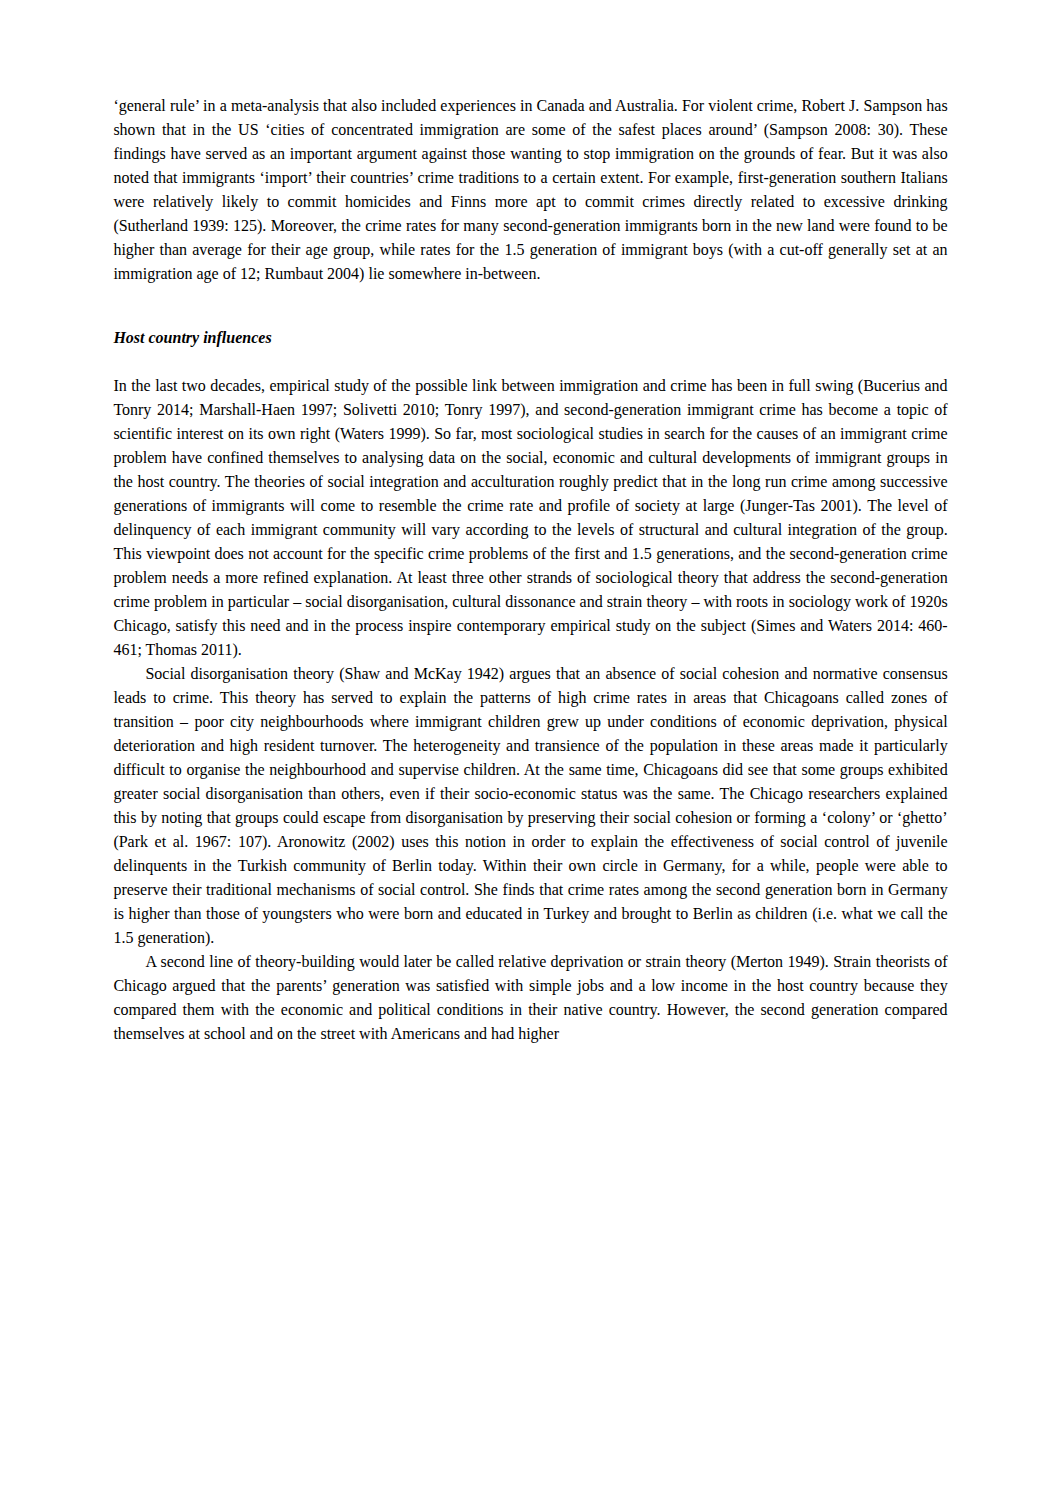‘general rule’ in a meta-analysis that also included experiences in Canada and Australia. For violent crime, Robert J. Sampson has shown that in the US ‘cities of concentrated immigration are some of the safest places around’ (Sampson 2008: 30). These findings have served as an important argument against those wanting to stop immigration on the grounds of fear. But it was also noted that immigrants ‘import’ their countries’ crime traditions to a certain extent. For example, first-generation southern Italians were relatively likely to commit homicides and Finns more apt to commit crimes directly related to excessive drinking (Sutherland 1939: 125). Moreover, the crime rates for many second-generation immigrants born in the new land were found to be higher than average for their age group, while rates for the 1.5 generation of immigrant boys (with a cut-off generally set at an immigration age of 12; Rumbaut 2004) lie somewhere in-between.
Host country influences
In the last two decades, empirical study of the possible link between immigration and crime has been in full swing (Bucerius and Tonry 2014; Marshall-Haen 1997; Solivetti 2010; Tonry 1997), and second-generation immigrant crime has become a topic of scientific interest on its own right (Waters 1999). So far, most sociological studies in search for the causes of an immigrant crime problem have confined themselves to analysing data on the social, economic and cultural developments of immigrant groups in the host country. The theories of social integration and acculturation roughly predict that in the long run crime among successive generations of immigrants will come to resemble the crime rate and profile of society at large (Junger-Tas 2001). The level of delinquency of each immigrant community will vary according to the levels of structural and cultural integration of the group. This viewpoint does not account for the specific crime problems of the first and 1.5 generations, and the second-generation crime problem needs a more refined explanation. At least three other strands of sociological theory that address the second-generation crime problem in particular – social disorganisation, cultural dissonance and strain theory – with roots in sociology work of 1920s Chicago, satisfy this need and in the process inspire contemporary empirical study on the subject (Simes and Waters 2014: 460-461; Thomas 2011).
Social disorganisation theory (Shaw and McKay 1942) argues that an absence of social cohesion and normative consensus leads to crime. This theory has served to explain the patterns of high crime rates in areas that Chicagoans called zones of transition – poor city neighbourhoods where immigrant children grew up under conditions of economic deprivation, physical deterioration and high resident turnover. The heterogeneity and transience of the population in these areas made it particularly difficult to organise the neighbourhood and supervise children. At the same time, Chicagoans did see that some groups exhibited greater social disorganisation than others, even if their socio-economic status was the same. The Chicago researchers explained this by noting that groups could escape from disorganisation by preserving their social cohesion or forming a ‘colony’ or ‘ghetto’ (Park et al. 1967: 107). Aronowitz (2002) uses this notion in order to explain the effectiveness of social control of juvenile delinquents in the Turkish community of Berlin today. Within their own circle in Germany, for a while, people were able to preserve their traditional mechanisms of social control. She finds that crime rates among the second generation born in Germany is higher than those of youngsters who were born and educated in Turkey and brought to Berlin as children (i.e. what we call the 1.5 generation).
A second line of theory-building would later be called relative deprivation or strain theory (Merton 1949). Strain theorists of Chicago argued that the parents’ generation was satisfied with simple jobs and a low income in the host country because they compared them with the economic and political conditions in their native country. However, the second generation compared themselves at school and on the street with Americans and had higher